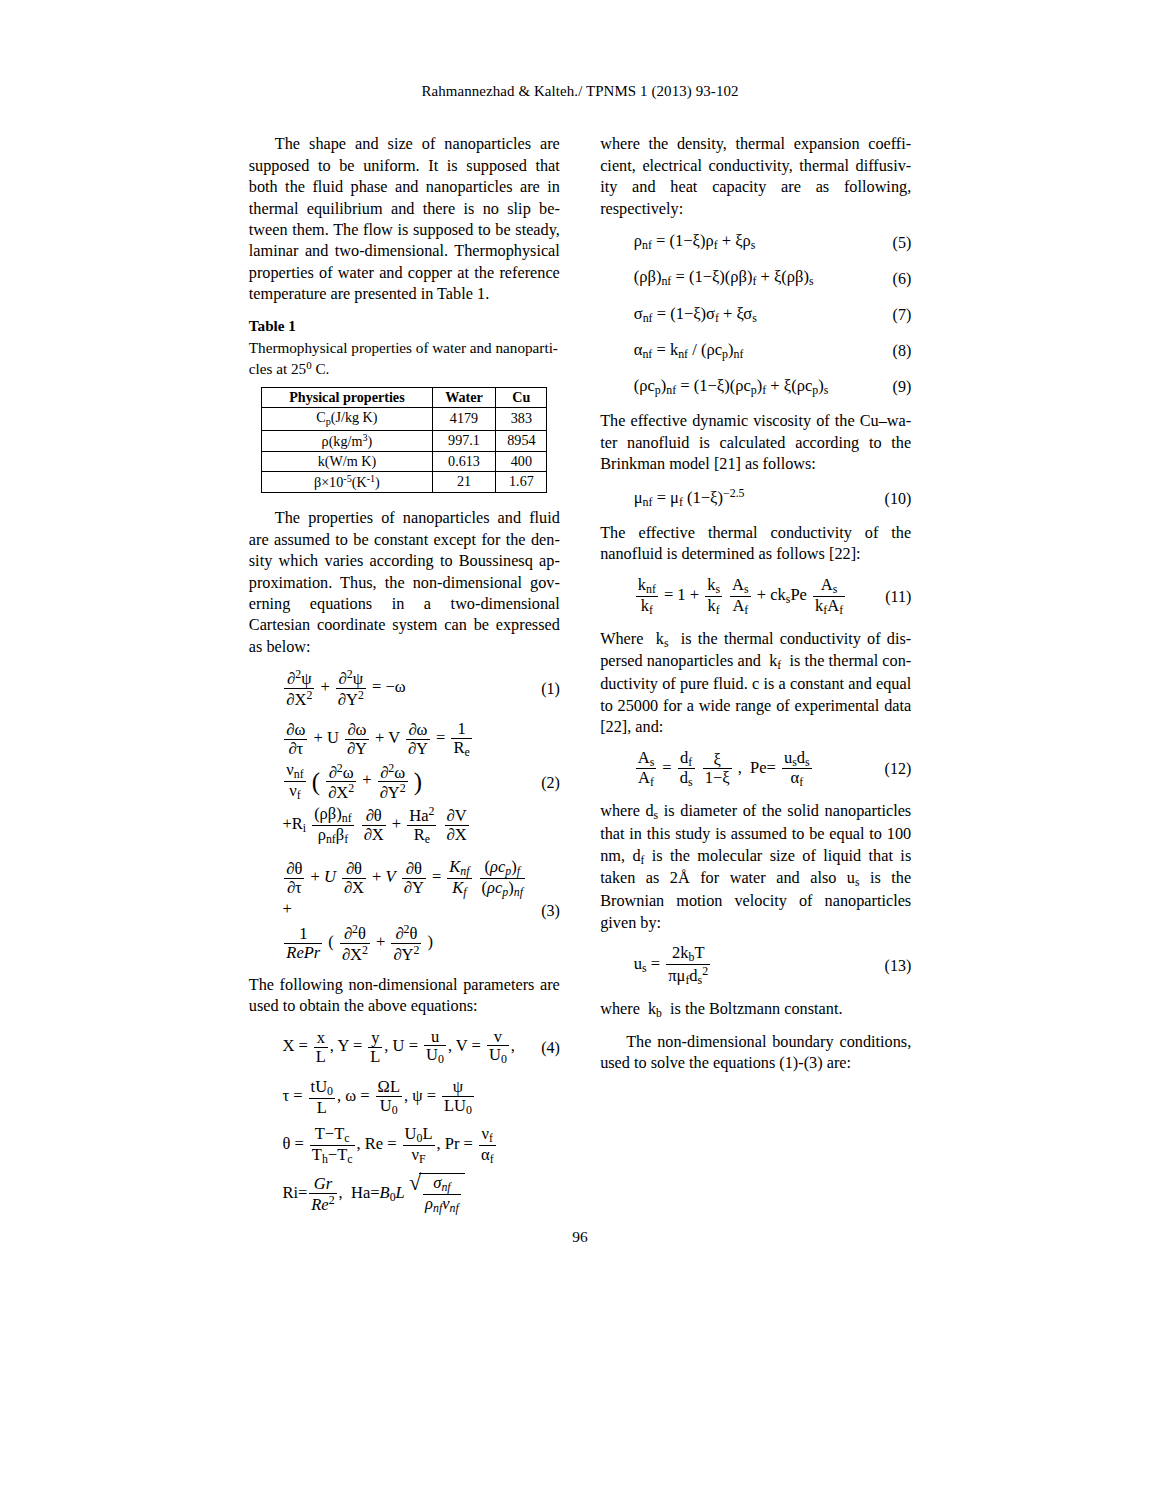Rahmannezhad & Kalteh./ TPNMS 1 (2013) 93-102
The shape and size of nanoparticles are supposed to be uniform. It is supposed that both the fluid phase and nanoparticles are in thermal equilibrium and there is no slip between them. The flow is supposed to be steady, laminar and two-dimensional. Thermophysical properties of water and copper at the reference temperature are presented in Table 1.
Table 1
Thermophysical properties of water and nanoparticles at 250 C.
| Physical properties | Water | Cu |
| --- | --- | --- |
| C p (J/kg K) | 4179 | 383 |
| ρ(kg/m 3 ) | 997.1 | 8954 |
| k(W/m K) | 0.613 | 400 |
| β×10 -5 (K -1 ) | 21 | 1.67 |
The properties of nanoparticles and fluid are assumed to be constant except for the density which varies according to Boussinesq approximation. Thus, the non-dimensional governing equations in a two-dimensional Cartesian coordinate system can be expressed as below:
∂2ψ∂X2 + ∂2ψ∂Y2 = −ω
(1)
∂ω∂τ + U ∂ω∂Y + V ∂ω∂Y = 1 Re νnf νf ( ∂2ω∂X2 + ∂2ω∂Y2 ) +Ri (ρβ)nf ρnfβf ∂θ∂X + Ha2 Re ∂V∂X
(2)
∂θ∂τ + U ∂θ∂X + V ∂θ∂Y = Knf Kf (ρcp)f(ρcp)nf + 1 RePr ( ∂2θ∂X2 + ∂2θ∂Y2 )
(3)
The following non-dimensional parameters are used to obtain the above equations:
X = xL, Y = yL, U = uU0, V = vU0,
(4)
τ = tU0 L, ω = ΩL U0, ψ = ψLU0
θ = T−Tc Th−Tc, Re = U0L νF, Pr = νf αf
Ri=Gr Re2, Ha=B0L σnf ρnfνnf
where the density, thermal expansion coefficient, electrical conductivity, thermal diffusivity and heat capacity are as following, respectively:
ρnf = (1−ξ)ρf + ξρs
(5)
(ρβ)nf = (1−ξ)(ρβ)f + ξ(ρβ)s
(6)
σnf = (1−ξ)σf + ξσs
(7)
αnf = knf / (ρcp)nf
(8)
(ρcp)nf = (1−ξ)(ρcp)f + ξ(ρcp)s
(9)
The effective dynamic viscosity of the Cu–water nanofluid is calculated according to the Brinkman model [21] as follows:
μnf = μf (1−ξ)−2.5
(10)
The effective thermal conductivity of the nanofluid is determined as follows [22]:
knf kf = 1 + ks kf As Af + cksPe As kfAf
(11)
Where ks is the thermal conductivity of dispersed nanoparticles and kf is the thermal conductivity of pure fluid. c is a constant and equal to 25000 for a wide range of experimental data [22], and:
As Af = df ds ξ 1−ξ , Pe= usds αf
(12)
where ds is diameter of the solid nanoparticles that in this study is assumed to be equal to 100 nm, df is the molecular size of liquid that is taken as 2Å for water and also us is the Brownian motion velocity of nanoparticles given by:
us = 2kbT πμfds2
(13)
where kb is the Boltzmann constant.
The non-dimensional boundary conditions, used to solve the equations (1)-(3) are:
96